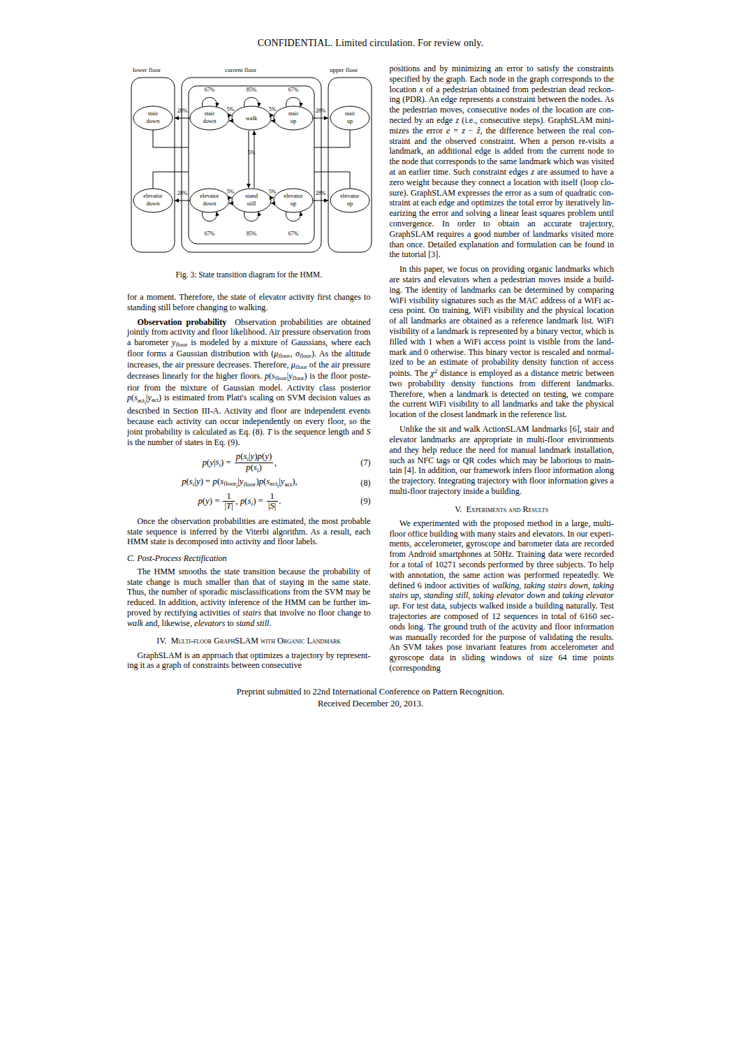CONFIDENTIAL. Limited circulation. For review only.
lower floor current floor upper floor stair down elevator down stair down walk stair up elevator down stand still elevator up stair up elevator up 67% 85% 67% 67% 85% 67% 5% 5% 5% 5% 5% 28% 28% 28% 28%
Fig. 3: State transition diagram for the HMM.
for a moment. Therefore, the state of elevator activity first changes to standing still before changing to walking.
Observation probability Observation probabilities are obtained jointly from activity and floor likelihood. Air pressure observation from a barometer yfloor is modeled by a mixture of Gaussians, where each floor forms a Gaussian distribution with (μfloor, σfloor). As the altitude increases, the air pressure decreases. Therefore, μfloor of the air pressure decreases linearly for the higher floors. p(sfloor|yfloor) is the floor posterior from the mixture of Gaussian model. Activity class posterior p(sacti|yact) is estimated from Platt's scaling on SVM decision values as described in Section III-A. Activity and floor are independent events because each activity can occur independently on every floor, so the joint probability is calculated as Eq. (8). T is the sequence length and S is the number of states in Eq. (9).
p(y|si) = p(si|y)p(y) p(si) ,
(7)
p(si|y) = p(sfloori|yfloor)p(sacti|yact),
(8)
p(y) = 1|T|, p(si) = 1|S|.
(9)
Once the observation probabilities are estimated, the most probable state sequence is inferred by the Viterbi algorithm. As a result, each HMM state is decomposed into activity and floor labels.
C. Post-Process Rectification
The HMM smooths the state transition because the probability of state change is much smaller than that of staying in the same state. Thus, the number of sporadic misclassifications from the SVM may be reduced. In addition, activity inference of the HMM can be further improved by rectifying activities of stairs that involve no floor change to walk and, likewise, elevators to stand still.
IV. Multi-floor GraphSLAM with Organic Landmark
GraphSLAM is an approach that optimizes a trajectory by representing it as a graph of constraints between consecutive
positions and by minimizing an error to satisfy the constraints specified by the graph. Each node in the graph corresponds to the location x of a pedestrian obtained from pedestrian dead reckoning (PDR). An edge represents a constraint between the nodes. As the pedestrian moves, consecutive nodes of the location are connected by an edge z (i.e., consecutive steps). GraphSLAM minimizes the error e = z − ẑ, the difference between the real constraint and the observed constraint. When a person re-visits a landmark, an additional edge is added from the current node to the node that corresponds to the same landmark which was visited at an earlier time. Such constraint edges z are assumed to have a zero weight because they connect a location with itself (loop closure). GraphSLAM expresses the error as a sum of quadratic constraint at each edge and optimizes the total error by iteratively linearizing the error and solving a linear least squares problem until convergence. In order to obtain an accurate trajectory, GraphSLAM requires a good number of landmarks visited more than once. Detailed explanation and formulation can be found in the tutorial [3].
In this paper, we focus on providing organic landmarks which are stairs and elevators when a pedestrian moves inside a building. The identity of landmarks can be determined by comparing WiFi visibility signatures such as the MAC address of a WiFi access point. On training, WiFi visibility and the physical location of all landmarks are obtained as a reference landmark list. WiFi visibility of a landmark is represented by a binary vector, which is filled with 1 when a WiFi access point is visible from the landmark and 0 otherwise. This binary vector is rescaled and normalized to be an estimate of probability density function of access points. The χ 2 distance is employed as a distance metric between two probability density functions from different landmarks. Therefore, when a landmark is detected on testing, we compare the current WiFi visibility to all landmarks and take the physical location of the closest landmark in the reference list.
Unlike the sit and walk ActionSLAM landmarks [6], stair and elevator landmarks are appropriate in multi-floor environments and they help reduce the need for manual landmark installation, such as NFC tags or QR codes which may be laborious to maintain [4]. In addition, our framework infers floor information along the trajectory. Integrating trajectory with floor information gives a multi-floor trajectory inside a building.
V. Experiments and Results
We experimented with the proposed method in a large, multi-floor office building with many stairs and elevators. In our experiments, accelerometer, gyroscope and barometer data are recorded from Android smartphones at 50Hz. Training data were recorded for a total of 10271 seconds performed by three subjects. To help with annotation, the same action was performed repeatedly. We defined 6 indoor activities of walking, taking stairs down, taking stairs up, standing still, taking elevator down and taking elevator up. For test data, subjects walked inside a building naturally. Test trajectories are composed of 12 sequences in total of 6160 seconds long. The ground truth of the activity and floor information was manually recorded for the purpose of validating the results. An SVM takes pose invariant features from accelerometer and gyroscope data in sliding windows of size 64 time points (corresponding
Preprint submitted to 22nd International Conference on Pattern Recognition.
Received December 20, 2013.